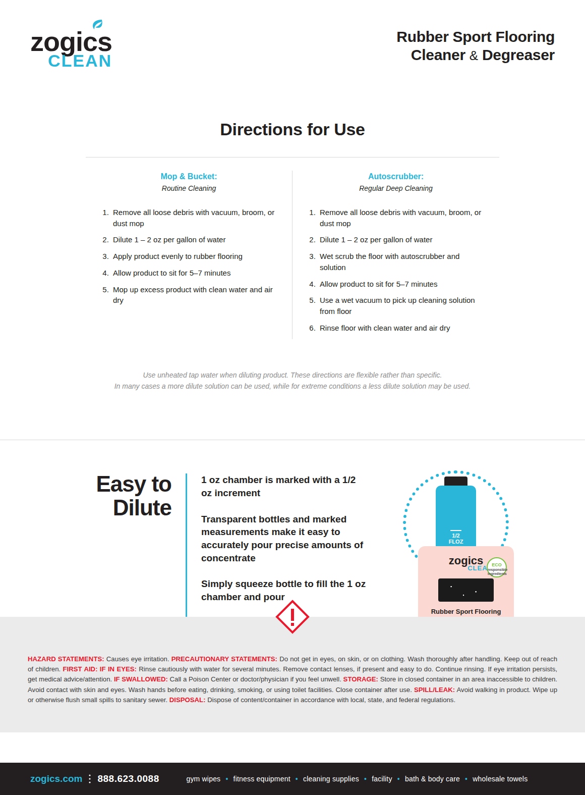zogics CLEAN
Rubber Sport Flooring
Cleaner & Degreaser
Directions for Use
Mop & Bucket:
Routine Cleaning
Remove all loose debris with vacuum, broom, or dust mop
Dilute 1 – 2 oz per gallon of water
Apply product evenly to rubber flooring
Allow product to sit for 5–7 minutes
Mop up excess product with clean water and air dry
Autoscrubber:
Regular Deep Cleaning
Remove all loose debris with vacuum, broom, or dust mop
Dilute 1 – 2 oz per gallon of water
Wet scrub the floor with autoscrubber and solution
Allow product to sit for 5–7 minutes
Use a wet vacuum to pick up cleaning solution from floor
Rinse floor with clean water and air dry
Use unheated tap water when diluting product. These directions are flexible rather than specific.
In many cases a more dilute solution can be used, while for extreme conditions a less dilute solution may be used.
Easy to
Dilute
1 oz chamber is marked with a 1/2 oz increment
Transparent bottles and marked measurements make it easy to accurately pour precise amounts of concentrate
Simply squeeze bottle to fill the 1 oz chamber and pour
1/2
FLOZ
ECOresponsible
ingredients
zogics CLEAN
Rubber Sport Flooring
Cleaner & Degreaser
HAZARD STATEMENTS: Causes eye irritation. PRECAUTIONARY STATEMENTS: Do not get in eyes, on skin, or on clothing. Wash thoroughly after handling. Keep out of reach of children. FIRST AID: IF IN EYES: Rinse cautiously with water for several minutes. Remove contact lenses, if present and easy to do. Continue rinsing. If eye irritation persists, get medical advice/attention. IF SWALLOWED: Call a Poison Center or doctor/physician if you feel unwell. STORAGE: Store in closed container in an area inaccessible to children. Avoid contact with skin and eyes. Wash hands before eating, drinking, smoking, or using toilet facilities. Close container after use. SPILL/LEAK: Avoid walking in product. Wipe up or otherwise flush small spills to sanitary sewer. DISPOSAL: Dispose of content/container in accordance with local, state, and federal regulations.
zogics.com 888.623.0088
gym wipes • fitness equipment • cleaning supplies • facility • bath & body care • wholesale towels